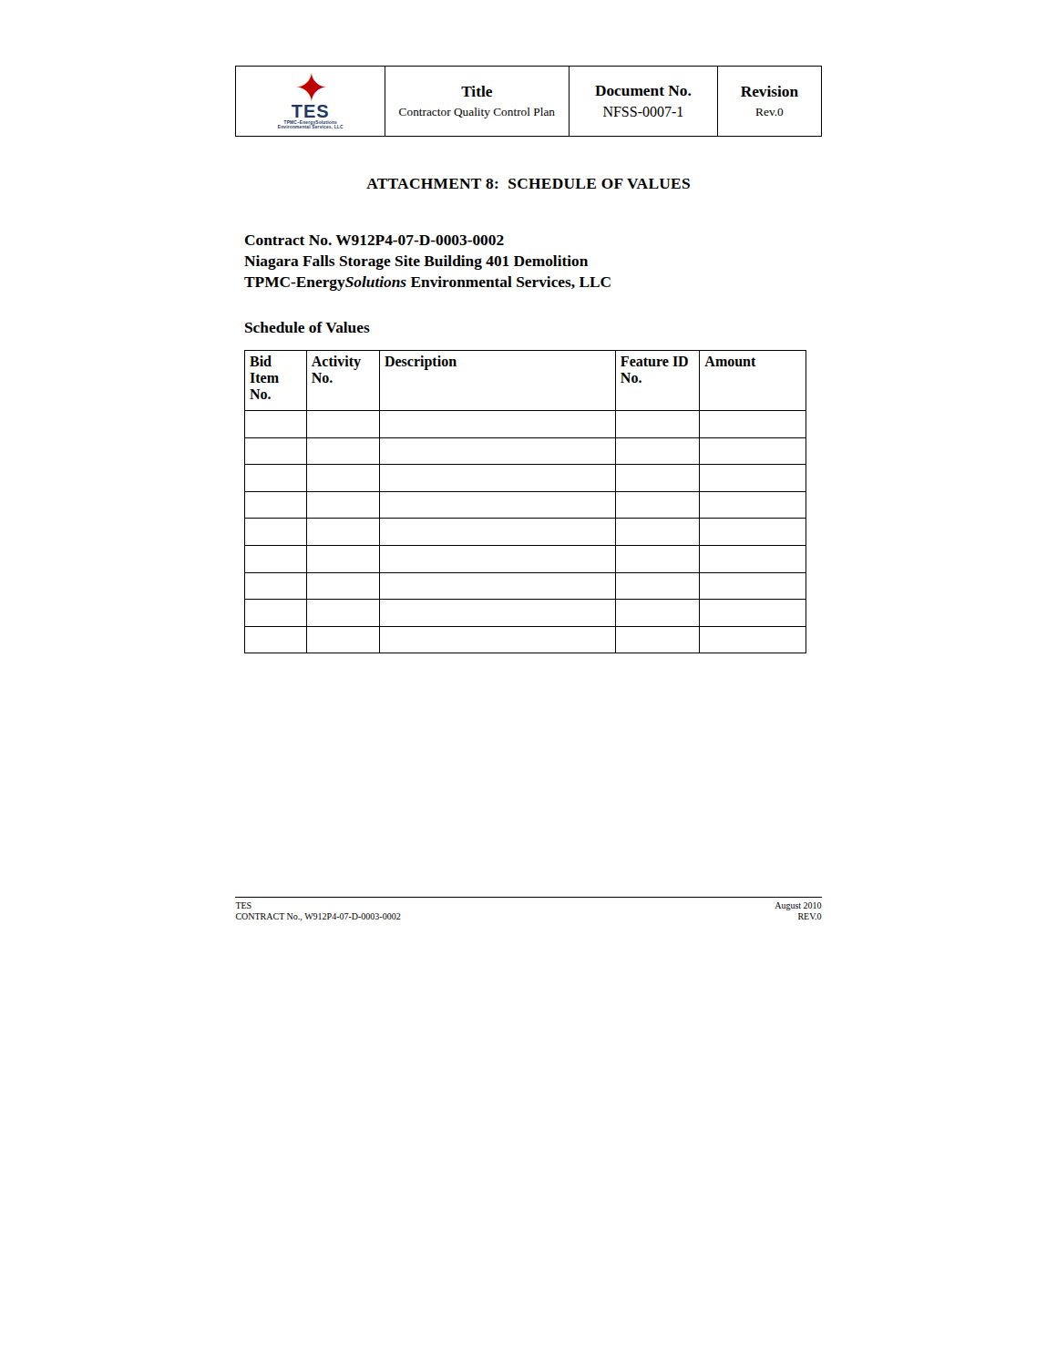| ✦ TES TPMC–EnergySolutions Environmental Services, LLC | Title Contractor Quality Control Plan | Document No. NFSS-0007-1 | Revision Rev.0 |
ATTACHMENT 8: SCHEDULE OF VALUES
Contract No. W912P4-07-D-0003-0002
Niagara Falls Storage Site Building 401 Demolition
TPMC-EnergySolutions Environmental Services, LLC
Schedule of Values
| Bid Item No. | Activity No. | Description | Feature ID No. | Amount |
| --- | --- | --- | --- | --- |
TES
CONTRACT No., W912P4-07-D-0003-0002
August 2010
REV.0